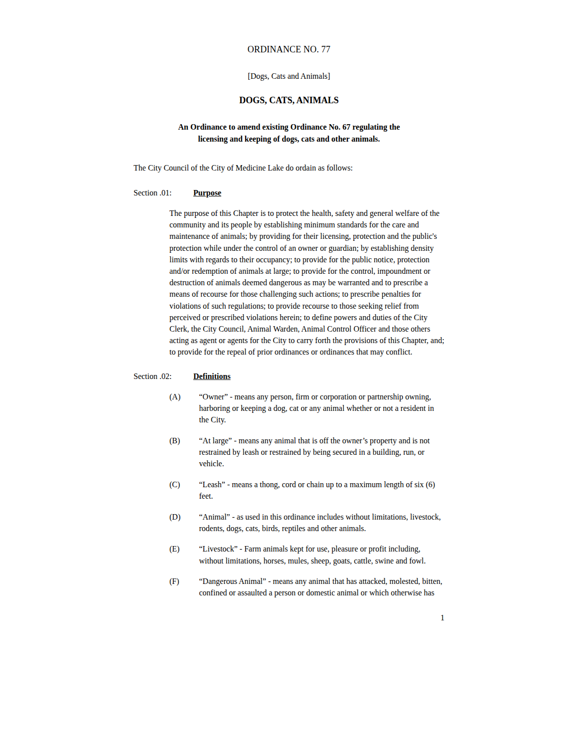ORDINANCE NO. 77
[Dogs, Cats and Animals]
DOGS, CATS, ANIMALS
An Ordinance to amend existing Ordinance No. 67 regulating the licensing and keeping of dogs, cats and other animals.
The City Council of the City of Medicine Lake do ordain as follows:
Section .01: Purpose
The purpose of this Chapter is to protect the health, safety and general welfare of the community and its people by establishing minimum standards for the care and maintenance of animals; by providing for their licensing, protection and the public's protection while under the control of an owner or guardian; by establishing density limits with regards to their occupancy; to provide for the public notice, protection and/or redemption of animals at large; to provide for the control, impoundment or destruction of animals deemed dangerous as may be warranted and to prescribe a means of recourse for those challenging such actions; to prescribe penalties for violations of such regulations; to provide recourse to those seeking relief from perceived or prescribed violations herein; to define powers and duties of the City Clerk, the City Council, Animal Warden, Animal Control Officer and those others acting as agent or agents for the City to carry forth the provisions of this Chapter, and; to provide for the repeal of prior ordinances or ordinances that may conflict.
Section .02: Definitions
(A) “Owner” - means any person, firm or corporation or partnership owning, harboring or keeping a dog, cat or any animal whether or not a resident in the City.
(B) “At large” - means any animal that is off the owner’s property and is not restrained by leash or restrained by being secured in a building, run, or vehicle.
(C) “Leash” - means a thong, cord or chain up to a maximum length of six (6) feet.
(D) “Animal” - as used in this ordinance includes without limitations, livestock, rodents, dogs, cats, birds, reptiles and other animals.
(E) “Livestock” - Farm animals kept for use, pleasure or profit including, without limitations, horses, mules, sheep, goats, cattle, swine and fowl.
(F) “Dangerous Animal” - means any animal that has attacked, molested, bitten, confined or assaulted a person or domestic animal or which otherwise has
1